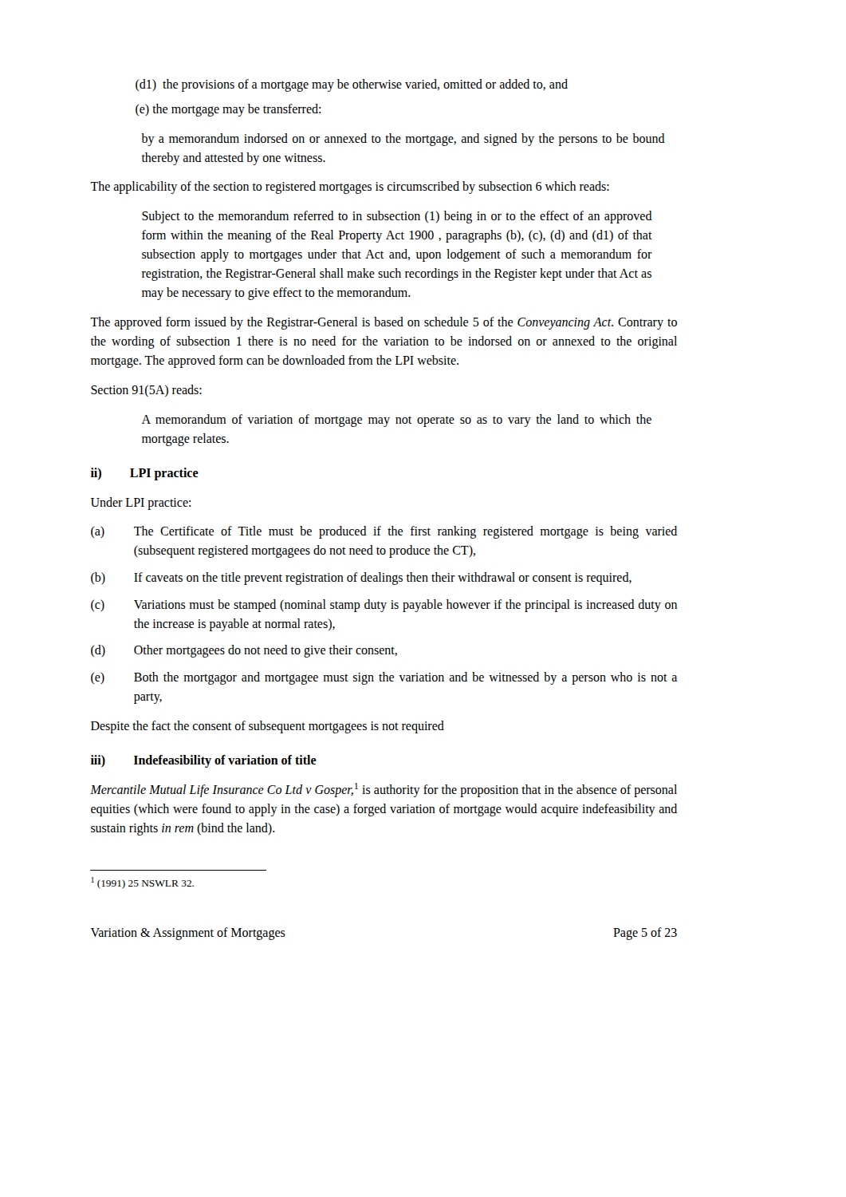(d1) the provisions of a mortgage may be otherwise varied, omitted or added to, and
(e) the mortgage may be transferred:
by a memorandum indorsed on or annexed to the mortgage, and signed by the persons to be bound thereby and attested by one witness.
The applicability of the section to registered mortgages is circumscribed by subsection 6 which reads:
Subject to the memorandum referred to in subsection (1) being in or to the effect of an approved form within the meaning of the Real Property Act 1900 , paragraphs (b), (c), (d) and (d1) of that subsection apply to mortgages under that Act and, upon lodgement of such a memorandum for registration, the Registrar-General shall make such recordings in the Register kept under that Act as may be necessary to give effect to the memorandum.
The approved form issued by the Registrar-General is based on schedule 5 of the Conveyancing Act. Contrary to the wording of subsection 1 there is no need for the variation to be indorsed on or annexed to the original mortgage. The approved form can be downloaded from the LPI website.
Section 91(5A) reads:
A memorandum of variation of mortgage may not operate so as to vary the land to which the mortgage relates.
ii) LPI practice
Under LPI practice:
(a)
The Certificate of Title must be produced if the first ranking registered mortgage is being varied (subsequent registered mortgagees do not need to produce the CT),
(b)
If caveats on the title prevent registration of dealings then their withdrawal or consent is required,
(c)
Variations must be stamped (nominal stamp duty is payable however if the principal is increased duty on the increase is payable at normal rates),
(d)
Other mortgagees do not need to give their consent,
(e)
Both the mortgagor and mortgagee must sign the variation and be witnessed by a person who is not a party,
Despite the fact the consent of subsequent mortgagees is not required
iii) Indefeasibility of variation of title
Mercantile Mutual Life Insurance Co Ltd v Gosper,1 is authority for the proposition that in the absence of personal equities (which were found to apply in the case) a forged variation of mortgage would acquire indefeasibility and sustain rights in rem (bind the land).
1 (1991) 25 NSWLR 32.
Variation & Assignment of Mortgages Page 5 of 23